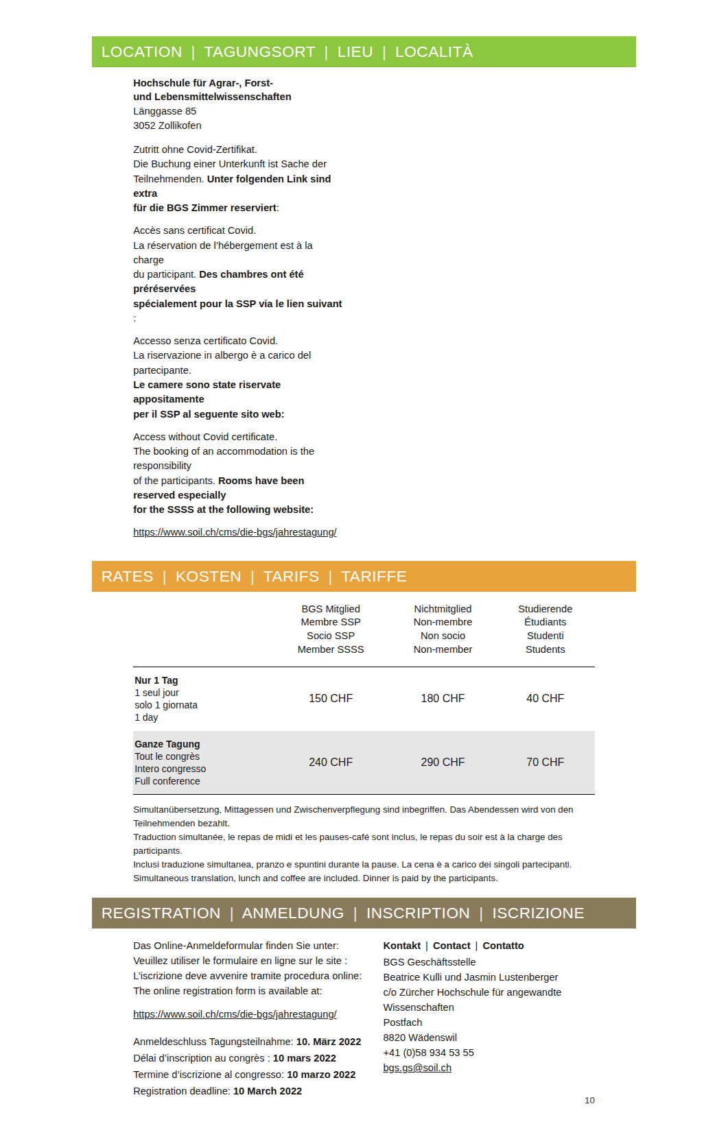LOCATION | TAGUNGSORT | LIEU | LOCALITÀ
Hochschule für Agrar-, Forst-
und Lebensmittelwissenschaften
Länggasse 85
3052 Zollikofen
Zutritt ohne Covid-Zertifikat.
Die Buchung einer Unterkunft ist Sache der
Teilnehmenden. Unter folgenden Link sind extra
für die BGS Zimmer reserviert:
Accès sans certificat Covid.
La réservation de l’hébergement est à la charge
du participant. Des chambres ont été préréservées
spécialement pour la SSP via le lien suivant :
Accesso senza certificato Covid.
La riservazione in albergo è a carico del partecipante.
Le camere sono state riservate appositamente
per il SSP al seguente sito web:
Access without Covid certificate.
The booking of an accommodation is the responsibility
of the participants. Rooms have been reserved especially
for the SSSS at the following website:
https://www.soil.ch/cms/die-bgs/jahrestagung/
RATES | KOSTEN | TARIFS | TARIFFE
| | BGS Mitglied Membre SSP Socio SSP Member SSSS | Nichtmitglied Non-membre Non socio Non-member | Studierende Étudiants Studenti Students |
| --- | --- | --- | --- |
| Nur 1 Tag 1 seul jour solo 1 giornata 1 day | 150 CHF | 180 CHF | 40 CHF |
| Ganze Tagung Tout le congrès Intero congresso Full conference | 240 CHF | 290 CHF | 70 CHF |
Simultanübersetzung, Mittagessen und Zwischenverpflegung sind inbegriffen. Das Abendessen wird von den Teilnehmenden bezahlt.
Traduction simultanée, le repas de midi et les pauses-café sont inclus, le repas du soir est à la charge des participants.
Inclusi traduzione simultanea, pranzo e spuntini durante la pause. La cena è a carico dei singoli partecipanti.
Simultaneous translation, lunch and coffee are included. Dinner is paid by the participants.
REGISTRATION | ANMELDUNG | INSCRIPTION | ISCRIZIONE
Das Online-Anmeldeformular finden Sie unter:
Veuillez utiliser le formulaire en ligne sur le site :
L’iscrizione deve avvenire tramite procedura online:
The online registration form is available at:
https://www.soil.ch/cms/die-bgs/jahrestagung/
Anmeldeschluss Tagungsteilnahme: 10. März 2022
Délai d’inscription au congrès : 10 mars 2022
Termine d’iscrizione al congresso: 10 marzo 2022
Registration deadline: 10 March 2022
Kontakt | Contact | Contatto
BGS Geschäftsstelle
Beatrice Kulli und Jasmin Lustenberger
c/o Zürcher Hochschule für angewandte Wissenschaften
Postfach
8820 Wädenswil
+41 (0)58 934 53 55
bgs.gs@soil.ch
10